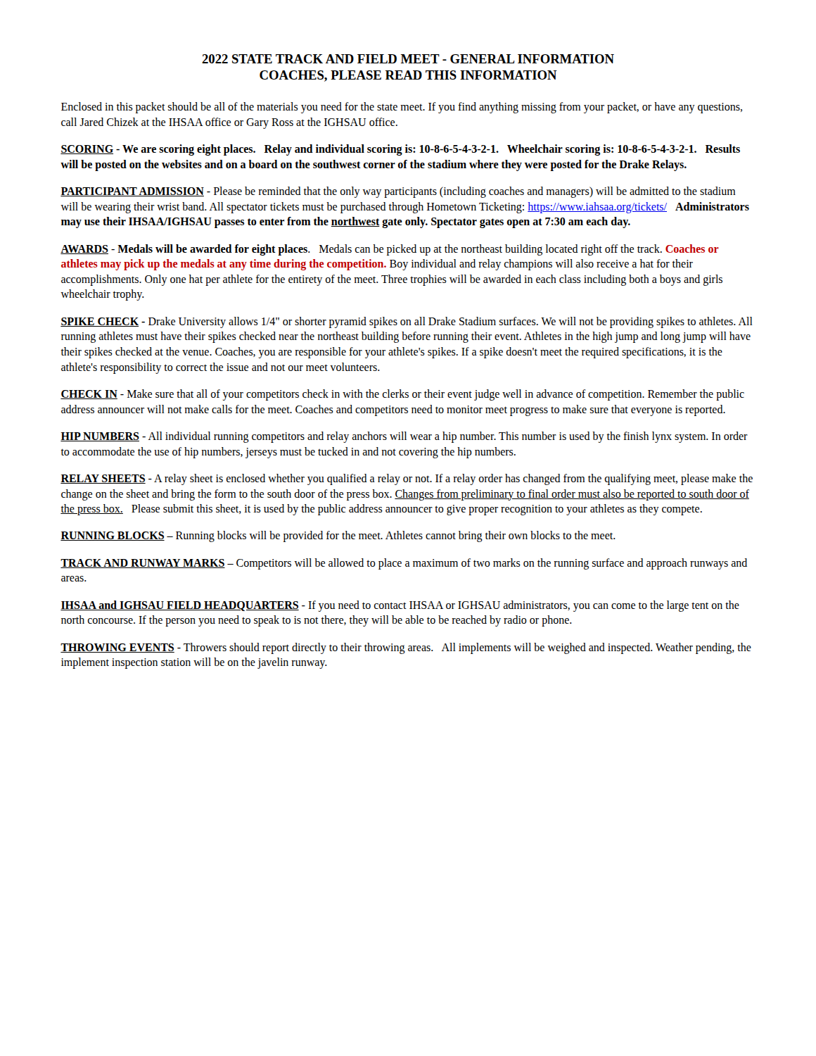2022 STATE TRACK AND FIELD MEET - GENERAL INFORMATION
COACHES, PLEASE READ THIS INFORMATION
Enclosed in this packet should be all of the materials you need for the state meet. If you find anything missing from your packet, or have any questions, call Jared Chizek at the IHSAA office or Gary Ross at the IGHSAU office.
SCORING - We are scoring eight places. Relay and individual scoring is: 10-8-6-5-4-3-2-1. Wheelchair scoring is: 10-8-6-5-4-3-2-1. Results will be posted on the websites and on a board on the southwest corner of the stadium where they were posted for the Drake Relays.
PARTICIPANT ADMISSION - Please be reminded that the only way participants (including coaches and managers) will be admitted to the stadium will be wearing their wrist band. All spectator tickets must be purchased through Hometown Ticketing: https://www.iahsaa.org/tickets/ Administrators may use their IHSAA/IGHSAU passes to enter from the northwest gate only. Spectator gates open at 7:30 am each day.
AWARDS - Medals will be awarded for eight places. Medals can be picked up at the northeast building located right off the track. Coaches or athletes may pick up the medals at any time during the competition. Boy individual and relay champions will also receive a hat for their accomplishments. Only one hat per athlete for the entirety of the meet. Three trophies will be awarded in each class including both a boys and girls wheelchair trophy.
SPIKE CHECK - Drake University allows 1/4" or shorter pyramid spikes on all Drake Stadium surfaces. We will not be providing spikes to athletes. All running athletes must have their spikes checked near the northeast building before running their event. Athletes in the high jump and long jump will have their spikes checked at the venue. Coaches, you are responsible for your athlete's spikes. If a spike doesn't meet the required specifications, it is the athlete's responsibility to correct the issue and not our meet volunteers.
CHECK IN - Make sure that all of your competitors check in with the clerks or their event judge well in advance of competition. Remember the public address announcer will not make calls for the meet. Coaches and competitors need to monitor meet progress to make sure that everyone is reported.
HIP NUMBERS - All individual running competitors and relay anchors will wear a hip number. This number is used by the finish lynx system. In order to accommodate the use of hip numbers, jerseys must be tucked in and not covering the hip numbers.
RELAY SHEETS - A relay sheet is enclosed whether you qualified a relay or not. If a relay order has changed from the qualifying meet, please make the change on the sheet and bring the form to the south door of the press box. Changes from preliminary to final order must also be reported to south door of the press box. Please submit this sheet, it is used by the public address announcer to give proper recognition to your athletes as they compete.
RUNNING BLOCKS – Running blocks will be provided for the meet. Athletes cannot bring their own blocks to the meet.
TRACK AND RUNWAY MARKS – Competitors will be allowed to place a maximum of two marks on the running surface and approach runways and areas.
IHSAA and IGHSAU FIELD HEADQUARTERS - If you need to contact IHSAA or IGHSAU administrators, you can come to the large tent on the north concourse. If the person you need to speak to is not there, they will be able to be reached by radio or phone.
THROWING EVENTS - Throwers should report directly to their throwing areas. All implements will be weighed and inspected. Weather pending, the implement inspection station will be on the javelin runway.